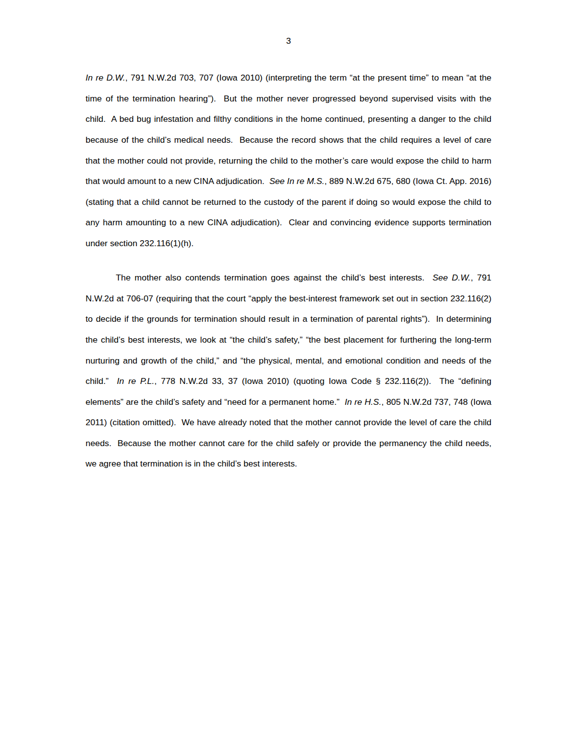3
In re D.W., 791 N.W.2d 703, 707 (Iowa 2010) (interpreting the term “at the present time” to mean “at the time of the termination hearing”). But the mother never progressed beyond supervised visits with the child. A bed bug infestation and filthy conditions in the home continued, presenting a danger to the child because of the child’s medical needs. Because the record shows that the child requires a level of care that the mother could not provide, returning the child to the mother’s care would expose the child to harm that would amount to a new CINA adjudication. See In re M.S., 889 N.W.2d 675, 680 (Iowa Ct. App. 2016) (stating that a child cannot be returned to the custody of the parent if doing so would expose the child to any harm amounting to a new CINA adjudication). Clear and convincing evidence supports termination under section 232.116(1)(h).
The mother also contends termination goes against the child’s best interests. See D.W., 791 N.W.2d at 706-07 (requiring that the court “apply the best-interest framework set out in section 232.116(2) to decide if the grounds for termination should result in a termination of parental rights”). In determining the child’s best interests, we look at “the child’s safety,” “the best placement for furthering the long-term nurturing and growth of the child,” and “the physical, mental, and emotional condition and needs of the child.” In re P.L., 778 N.W.2d 33, 37 (Iowa 2010) (quoting Iowa Code § 232.116(2)). The “defining elements” are the child’s safety and “need for a permanent home.” In re H.S., 805 N.W.2d 737, 748 (Iowa 2011) (citation omitted). We have already noted that the mother cannot provide the level of care the child needs. Because the mother cannot care for the child safely or provide the permanency the child needs, we agree that termination is in the child’s best interests.